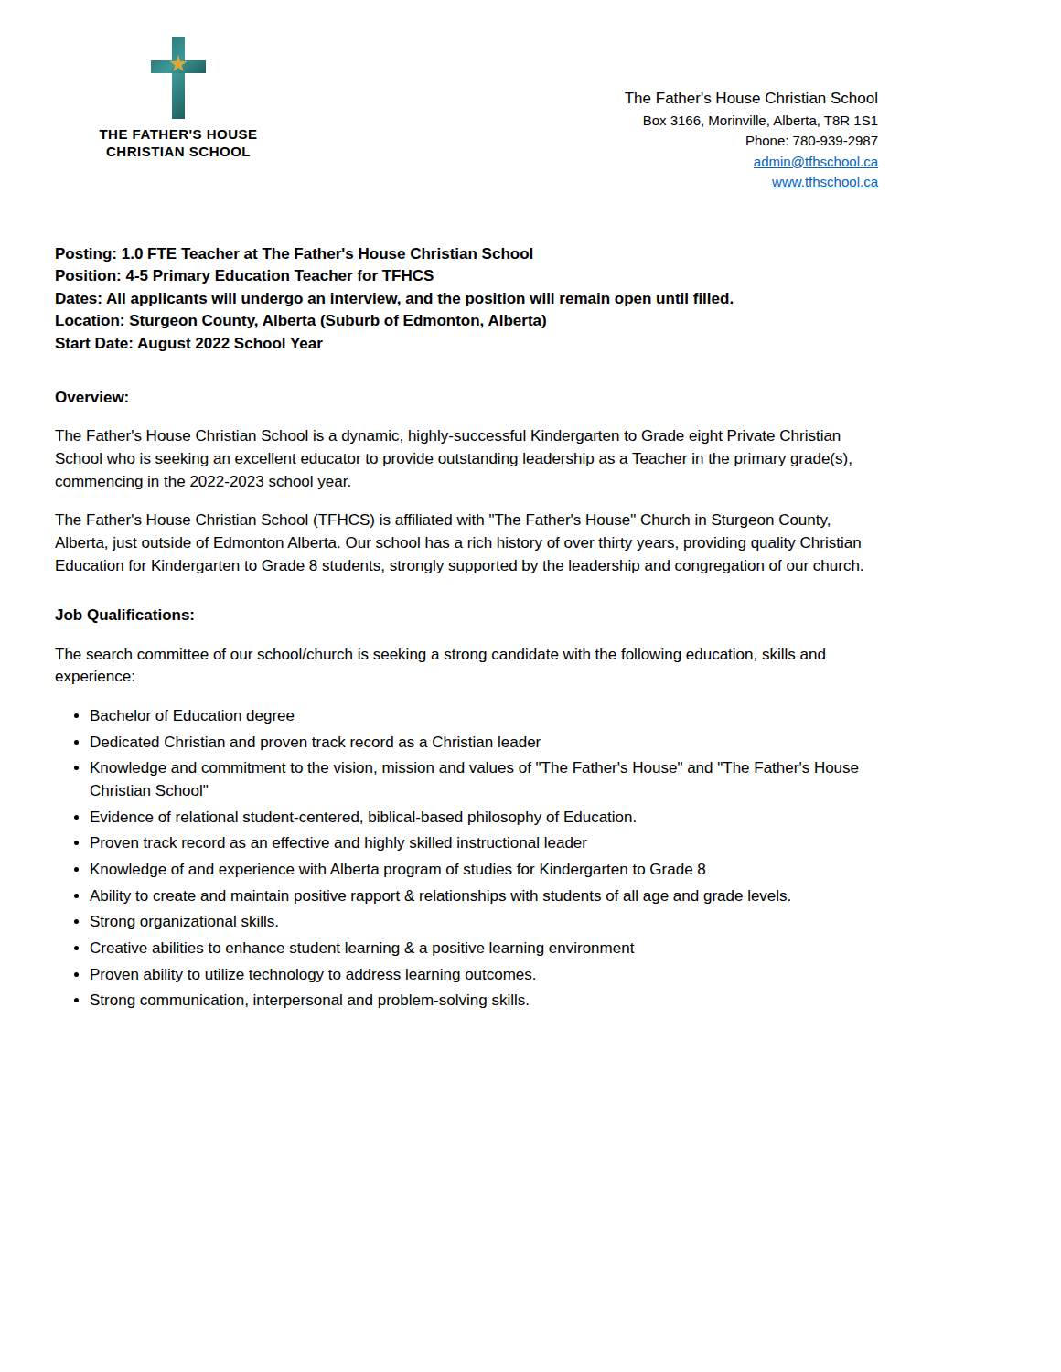The Father's House
Christian School
The Father's House Christian School
Box 3166, Morinville, Alberta, T8R 1S1
Phone: 780-939-2987
admin@tfhschool.ca
www.tfhschool.ca
Posting: 1.0 FTE Teacher at The Father's House Christian School
Position: 4-5 Primary Education Teacher for TFHCS
Dates: All applicants will undergo an interview, and the position will remain open until filled.
Location: Sturgeon County, Alberta (Suburb of Edmonton, Alberta)
Start Date: August 2022 School Year
Overview:
The Father's House Christian School is a dynamic, highly-successful Kindergarten to Grade eight Private Christian School who is seeking an excellent educator to provide outstanding leadership as a Teacher in the primary grade(s), commencing in the 2022-2023 school year.
The Father's House Christian School (TFHCS) is affiliated with "The Father's House" Church in Sturgeon County, Alberta, just outside of Edmonton Alberta. Our school has a rich history of over thirty years, providing quality Christian Education for Kindergarten to Grade 8 students, strongly supported by the leadership and congregation of our church.
Job Qualifications:
The search committee of our school/church is seeking a strong candidate with the following education, skills and experience:
Bachelor of Education degree
Dedicated Christian and proven track record as a Christian leader
Knowledge and commitment to the vision, mission and values of "The Father's House" and "The Father's House Christian School"
Evidence of relational student-centered, biblical-based philosophy of Education.
Proven track record as an effective and highly skilled instructional leader
Knowledge of and experience with Alberta program of studies for Kindergarten to Grade 8
Ability to create and maintain positive rapport & relationships with students of all age and grade levels.
Strong organizational skills.
Creative abilities to enhance student learning & a positive learning environment
Proven ability to utilize technology to address learning outcomes.
Strong communication, interpersonal and problem-solving skills.